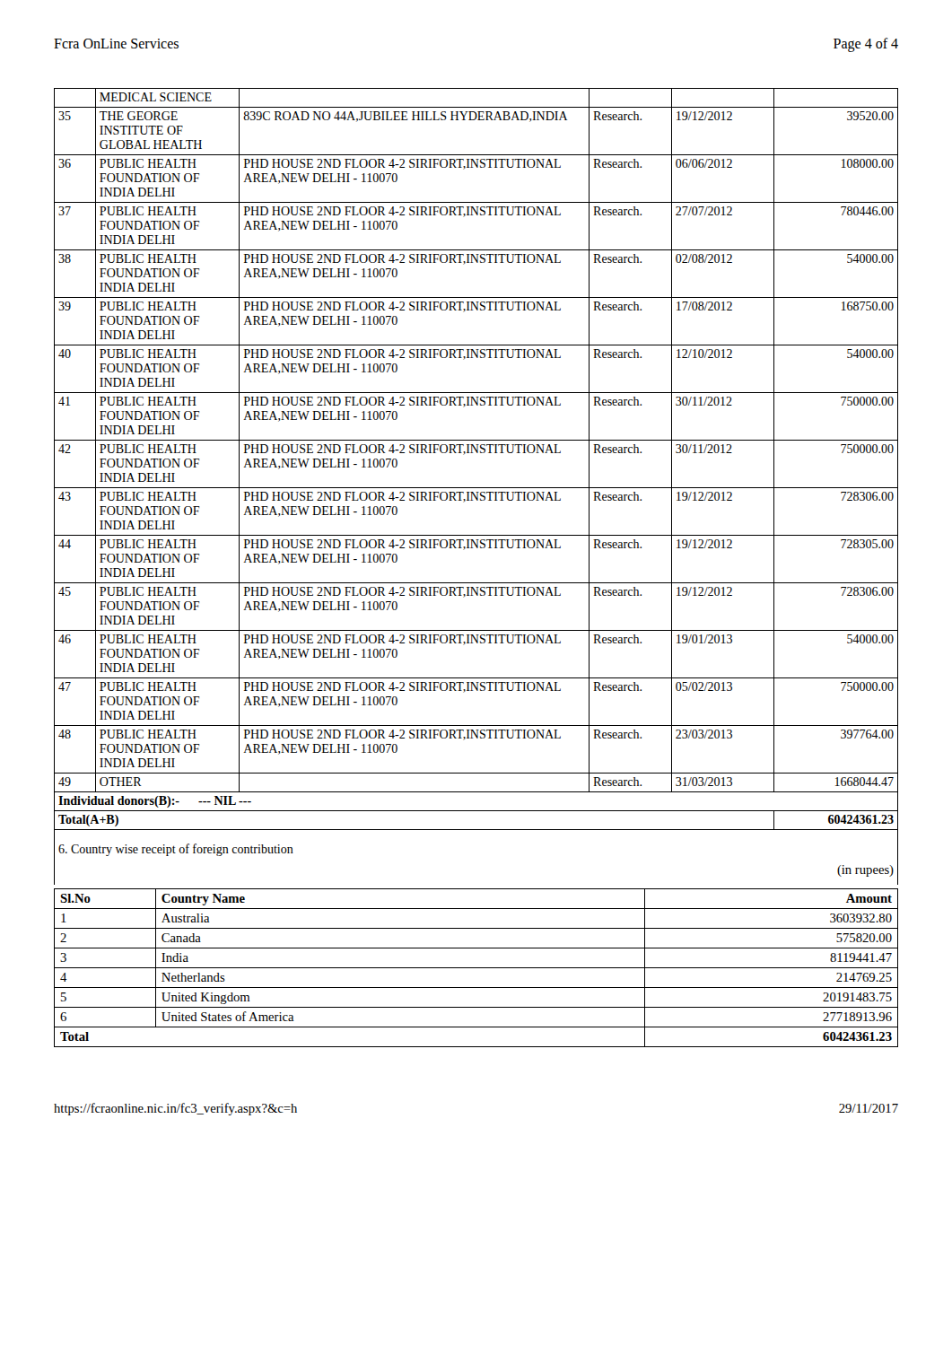Fcra OnLine Services
Page 4 of 4
| | MEDICAL SCIENCE | | | | |
| 35 | THE GEORGE INSTITUTE OF GLOBAL HEALTH | 839C ROAD NO 44A,JUBILEE HILLS HYDERABAD,INDIA | Research. | 19/12/2012 | 39520.00 |
| 36 | PUBLIC HEALTH FOUNDATION OF INDIA DELHI | PHD HOUSE 2ND FLOOR 4-2 SIRIFORT,INSTITUTIONAL AREA,NEW DELHI - 110070 | Research. | 06/06/2012 | 108000.00 |
| 37 | PUBLIC HEALTH FOUNDATION OF INDIA DELHI | PHD HOUSE 2ND FLOOR 4-2 SIRIFORT,INSTITUTIONAL AREA,NEW DELHI - 110070 | Research. | 27/07/2012 | 780446.00 |
| 38 | PUBLIC HEALTH FOUNDATION OF INDIA DELHI | PHD HOUSE 2ND FLOOR 4-2 SIRIFORT,INSTITUTIONAL AREA,NEW DELHI - 110070 | Research. | 02/08/2012 | 54000.00 |
| 39 | PUBLIC HEALTH FOUNDATION OF INDIA DELHI | PHD HOUSE 2ND FLOOR 4-2 SIRIFORT,INSTITUTIONAL AREA,NEW DELHI - 110070 | Research. | 17/08/2012 | 168750.00 |
| 40 | PUBLIC HEALTH FOUNDATION OF INDIA DELHI | PHD HOUSE 2ND FLOOR 4-2 SIRIFORT,INSTITUTIONAL AREA,NEW DELHI - 110070 | Research. | 12/10/2012 | 54000.00 |
| 41 | PUBLIC HEALTH FOUNDATION OF INDIA DELHI | PHD HOUSE 2ND FLOOR 4-2 SIRIFORT,INSTITUTIONAL AREA,NEW DELHI - 110070 | Research. | 30/11/2012 | 750000.00 |
| 42 | PUBLIC HEALTH FOUNDATION OF INDIA DELHI | PHD HOUSE 2ND FLOOR 4-2 SIRIFORT,INSTITUTIONAL AREA,NEW DELHI - 110070 | Research. | 30/11/2012 | 750000.00 |
| 43 | PUBLIC HEALTH FOUNDATION OF INDIA DELHI | PHD HOUSE 2ND FLOOR 4-2 SIRIFORT,INSTITUTIONAL AREA,NEW DELHI - 110070 | Research. | 19/12/2012 | 728306.00 |
| 44 | PUBLIC HEALTH FOUNDATION OF INDIA DELHI | PHD HOUSE 2ND FLOOR 4-2 SIRIFORT,INSTITUTIONAL AREA,NEW DELHI - 110070 | Research. | 19/12/2012 | 728305.00 |
| 45 | PUBLIC HEALTH FOUNDATION OF INDIA DELHI | PHD HOUSE 2ND FLOOR 4-2 SIRIFORT,INSTITUTIONAL AREA,NEW DELHI - 110070 | Research. | 19/12/2012 | 728306.00 |
| 46 | PUBLIC HEALTH FOUNDATION OF INDIA DELHI | PHD HOUSE 2ND FLOOR 4-2 SIRIFORT,INSTITUTIONAL AREA,NEW DELHI - 110070 | Research. | 19/01/2013 | 54000.00 |
| 47 | PUBLIC HEALTH FOUNDATION OF INDIA DELHI | PHD HOUSE 2ND FLOOR 4-2 SIRIFORT,INSTITUTIONAL AREA,NEW DELHI - 110070 | Research. | 05/02/2013 | 750000.00 |
| 48 | PUBLIC HEALTH FOUNDATION OF INDIA DELHI | PHD HOUSE 2ND FLOOR 4-2 SIRIFORT,INSTITUTIONAL AREA,NEW DELHI - 110070 | Research. | 23/03/2013 | 397764.00 |
| 49 | OTHER | | Research. | 31/03/2013 | 1668044.47 |
| Individual donors(B):- --- NIL --- |
| Total(A+B) | 60424361.23 |
| 6. Country wise receipt of foreign contribution (in rupees) |
| Sl.No | Country Name | Amount |
| --- | --- | --- |
| 1 | Australia | 3603932.80 |
| 2 | Canada | 575820.00 |
| 3 | India | 8119441.47 |
| 4 | Netherlands | 214769.25 |
| 5 | United Kingdom | 20191483.75 |
| 6 | United States of America | 27718913.96 |
| Total | 60424361.23 |
https://fcraonline.nic.in/fc3_verify.aspx?&c=h
29/11/2017